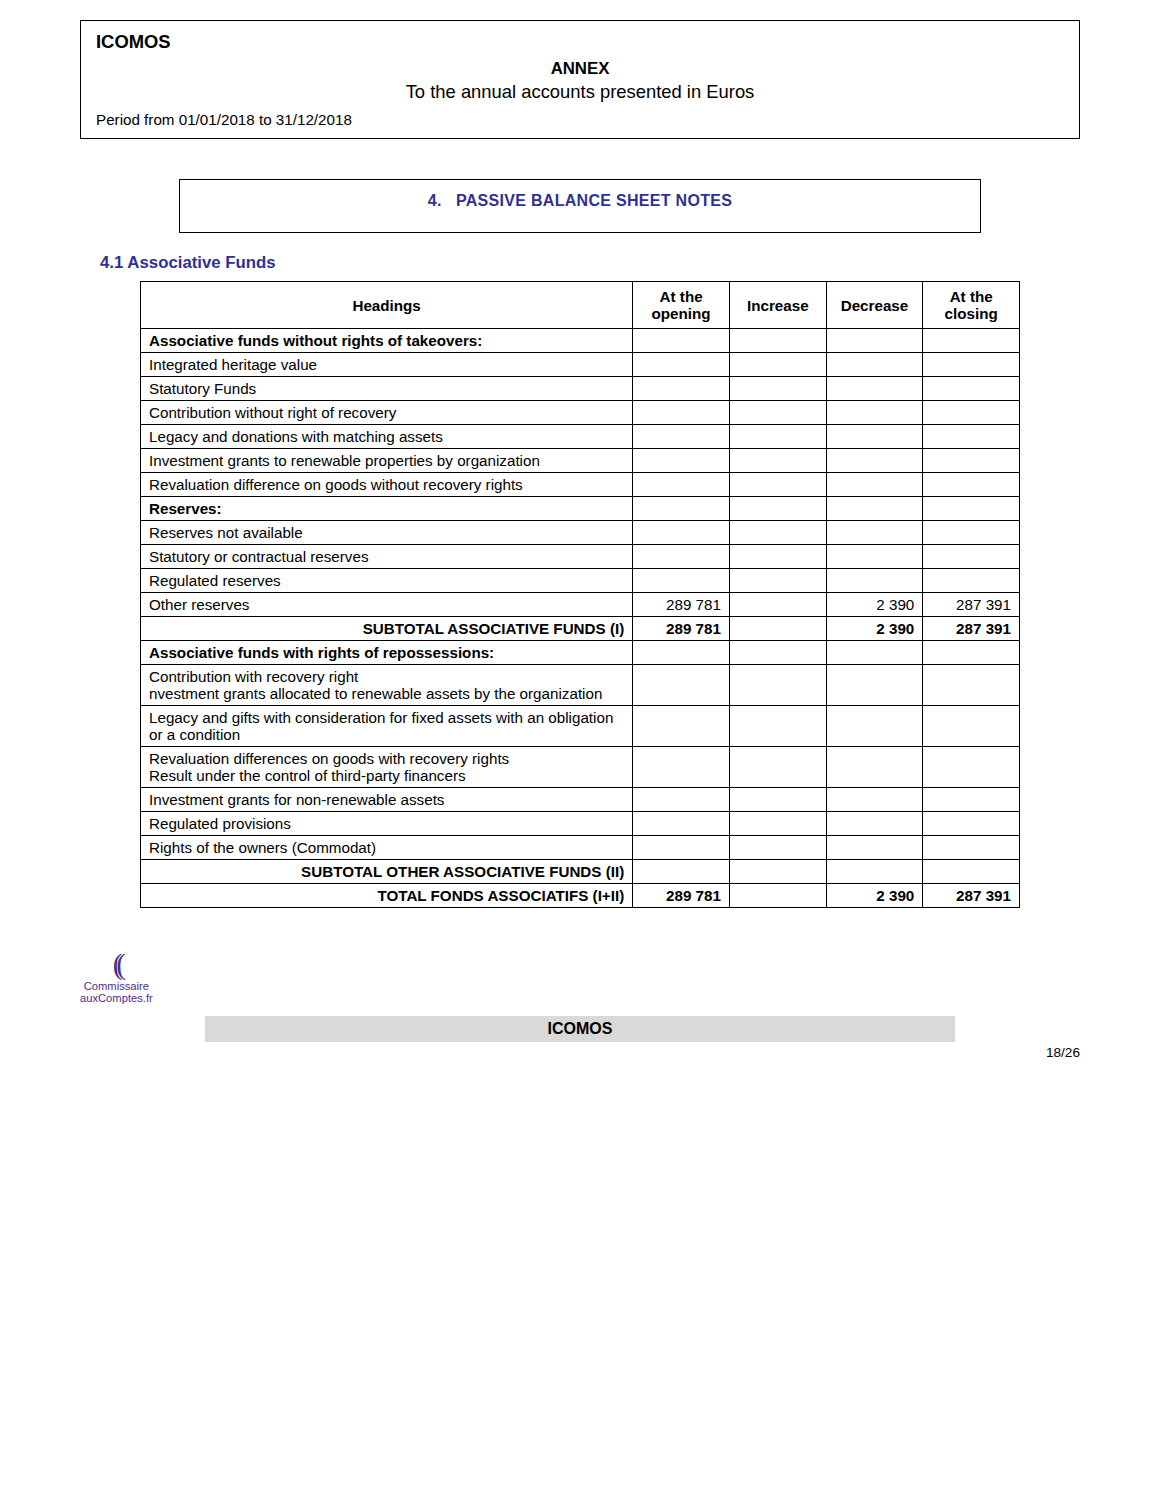ICOMOS
ANNEX
To the annual accounts presented in Euros
Period from 01/01/2018 to 31/12/2018
4. PASSIVE BALANCE SHEET NOTES
4.1 Associative Funds
| Headings | At the opening | Increase | Decrease | At the closing |
| --- | --- | --- | --- | --- |
| Associative funds without rights of takeovers: | | | | |
| Integrated heritage value | | | | |
| Statutory Funds | | | | |
| Contribution without right of recovery | | | | |
| Legacy and donations with matching assets | | | | |
| Investment grants to renewable properties by organization | | | | |
| Revaluation difference on goods without recovery rights | | | | |
| Reserves: | | | | |
| Reserves not available | | | | |
| Statutory or contractual reserves | | | | |
| Regulated reserves | | | | |
| Other reserves | 289 781 | | 2 390 | 287 391 |
| SUBTOTAL ASSOCIATIVE FUNDS (I) | 289 781 | | 2 390 | 287 391 |
| Associative funds with rights of repossessions: | | | | |
| Contribution with recovery right nvestment grants allocated to renewable assets by the organization | | | | |
| Legacy and gifts with consideration for fixed assets with an obligation or a condition | | | | |
| Revaluation differences on goods with recovery rights Result under the control of third-party financers | | | | |
| Investment grants for non-renewable assets | | | | |
| Regulated provisions | | | | |
| Rights of the owners (Commodat) | | | | |
| SUBTOTAL OTHER ASSOCIATIVE FUNDS (II) | | | | |
| TOTAL FONDS ASSOCIATIFS (I+II) | 289 781 | | 2 390 | 287 391 |
((
Commissaire
auxComptes.fr
ICOMOS
18/26